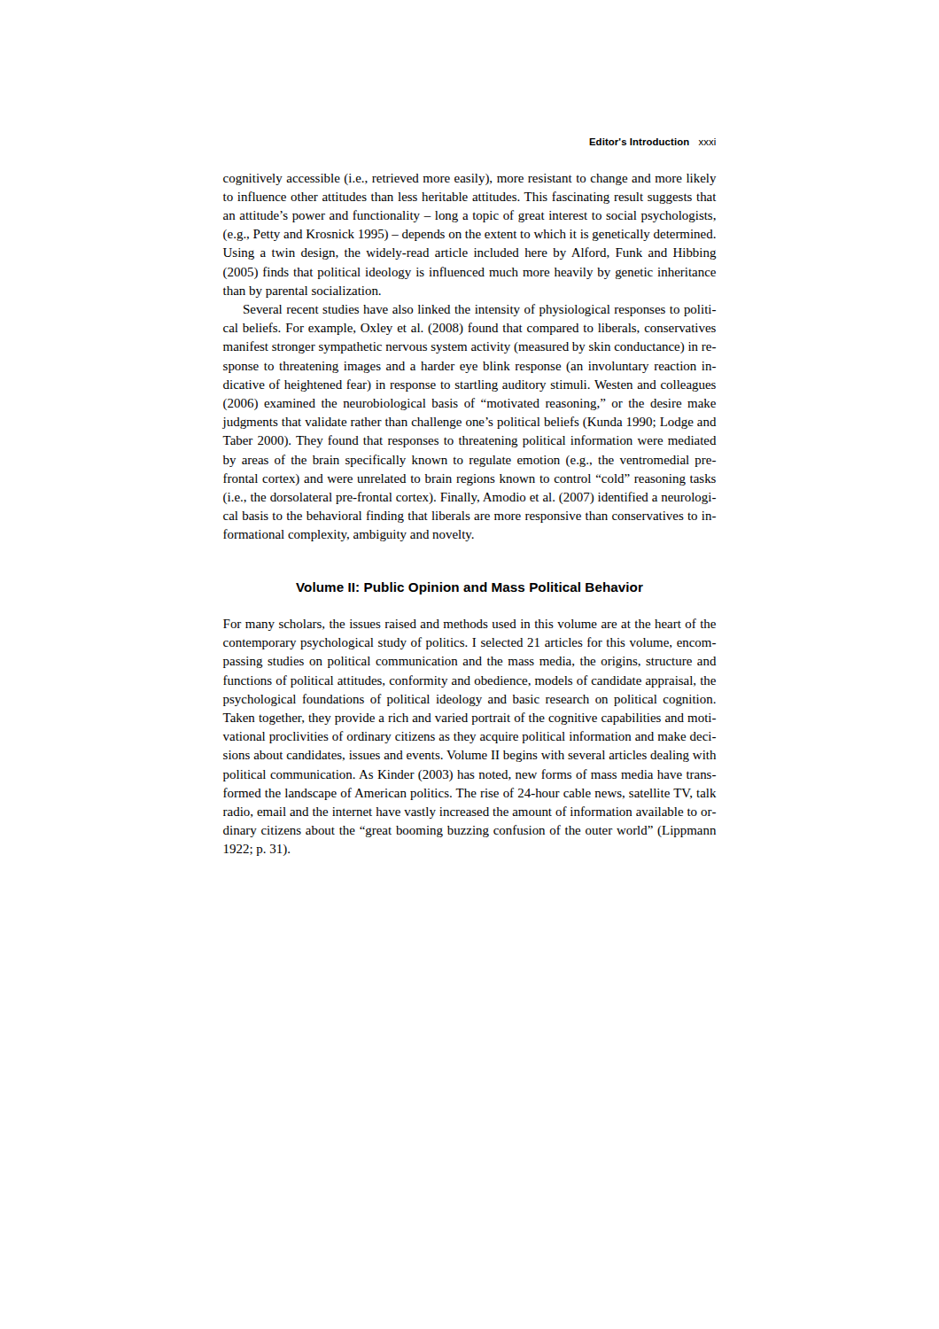Editor's Introductionxxxi
cognitively accessible (i.e., retrieved more easily), more resistant to change and more likely to influence other attitudes than less heritable attitudes. This fascinating result suggests that an attitude’s power and functionality – long a topic of great interest to social psychologists, (e.g., Petty and Krosnick 1995) – depends on the extent to which it is genetically determined. Using a twin design, the widely-read article included here by Alford, Funk and Hibbing (2005) finds that political ideology is influenced much more heavily by genetic inheritance than by parental socialization.
Several recent studies have also linked the intensity of physiological responses to political beliefs. For example, Oxley et al. (2008) found that compared to liberals, conservatives manifest stronger sympathetic nervous system activity (measured by skin conductance) in response to threatening images and a harder eye blink response (an involuntary reaction indicative of heightened fear) in response to startling auditory stimuli. Westen and colleagues (2006) examined the neurobiological basis of “motivated reasoning,” or the desire make judgments that validate rather than challenge one’s political beliefs (Kunda 1990; Lodge and Taber 2000). They found that responses to threatening political information were mediated by areas of the brain specifically known to regulate emotion (e.g., the ventromedial prefrontal cortex) and were unrelated to brain regions known to control “cold” reasoning tasks (i.e., the dorsolateral pre-frontal cortex). Finally, Amodio et al. (2007) identified a neurological basis to the behavioral finding that liberals are more responsive than conservatives to informational complexity, ambiguity and novelty.
Volume II: Public Opinion and Mass Political Behavior
For many scholars, the issues raised and methods used in this volume are at the heart of the contemporary psychological study of politics. I selected 21 articles for this volume, encompassing studies on political communication and the mass media, the origins, structure and functions of political attitudes, conformity and obedience, models of candidate appraisal, the psychological foundations of political ideology and basic research on political cognition. Taken together, they provide a rich and varied portrait of the cognitive capabilities and motivational proclivities of ordinary citizens as they acquire political information and make decisions about candidates, issues and events. Volume II begins with several articles dealing with political communication. As Kinder (2003) has noted, new forms of mass media have transformed the landscape of American politics. The rise of 24-hour cable news, satellite TV, talk radio, email and the internet have vastly increased the amount of information available to ordinary citizens about the “great booming buzzing confusion of the outer world” (Lippmann 1922; p. 31).